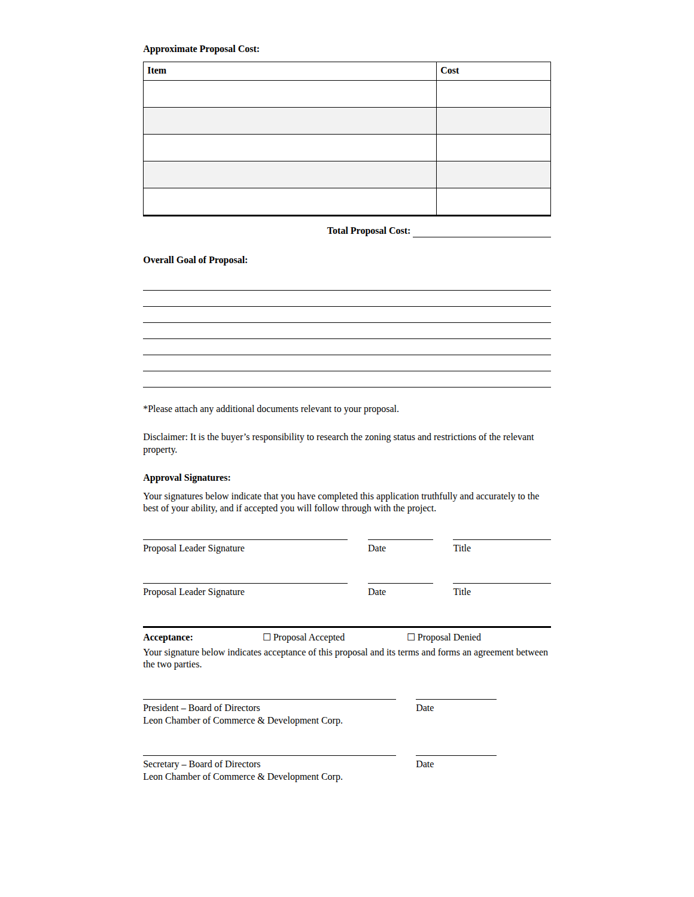Approximate Proposal Cost:
| Item | Cost |
| --- | --- |
Total Proposal Cost:
Overall Goal of Proposal:
*Please attach any additional documents relevant to your proposal.
Disclaimer: It is the buyer’s responsibility to research the zoning status and restrictions of the relevant property.
Approval Signatures:
Your signatures below indicate that you have completed this application truthfully and accurately to the best of your ability, and if accepted you will follow through with the project.
Proposal Leader Signature
Date
Title
Proposal Leader Signature
Date
Title
Acceptance:
☐ Proposal Accepted
☐ Proposal Denied
Your signature below indicates acceptance of this proposal and its terms and forms an agreement between the two parties.
President – Board of Directors
Date
Leon Chamber of Commerce & Development Corp.
Secretary – Board of Directors
Date
Leon Chamber of Commerce & Development Corp.